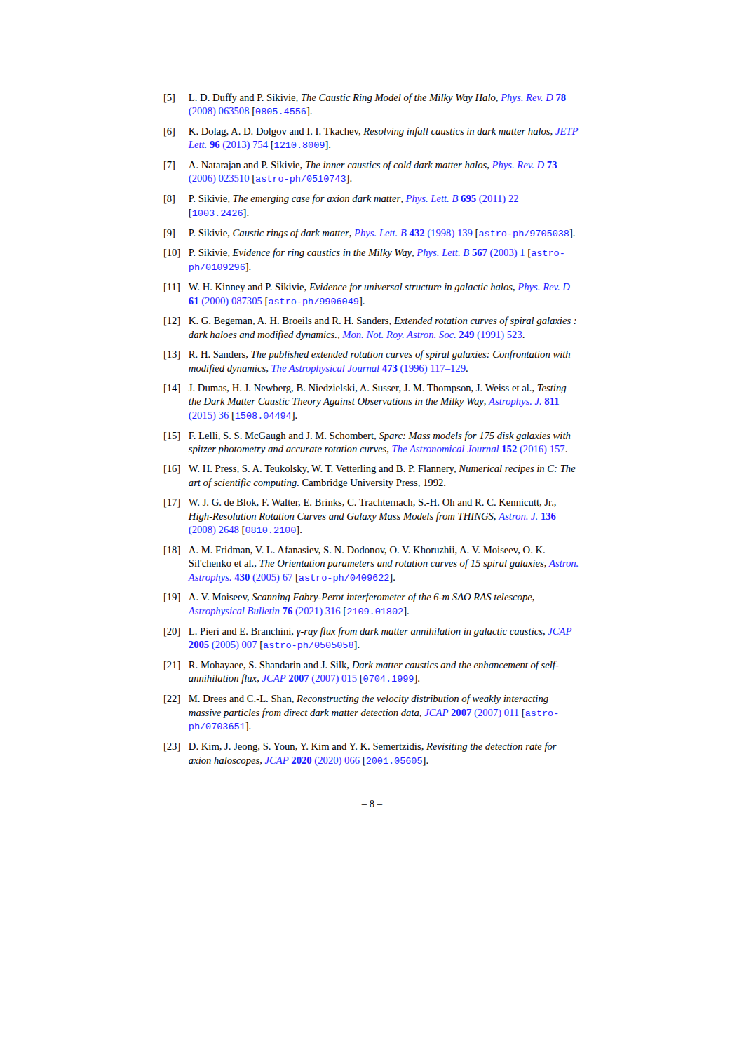[5] L. D. Duffy and P. Sikivie, The Caustic Ring Model of the Milky Way Halo, Phys. Rev. D 78 (2008) 063508 [0805.4556].
[6] K. Dolag, A. D. Dolgov and I. I. Tkachev, Resolving infall caustics in dark matter halos, JETP Lett. 96 (2013) 754 [1210.8009].
[7] A. Natarajan and P. Sikivie, The inner caustics of cold dark matter halos, Phys. Rev. D 73 (2006) 023510 [astro-ph/0510743].
[8] P. Sikivie, The emerging case for axion dark matter, Phys. Lett. B 695 (2011) 22 [1003.2426].
[9] P. Sikivie, Caustic rings of dark matter, Phys. Lett. B 432 (1998) 139 [astro-ph/9705038].
[10] P. Sikivie, Evidence for ring caustics in the Milky Way, Phys. Lett. B 567 (2003) 1 [astro-ph/0109296].
[11] W. H. Kinney and P. Sikivie, Evidence for universal structure in galactic halos, Phys. Rev. D 61 (2000) 087305 [astro-ph/9906049].
[12] K. G. Begeman, A. H. Broeils and R. H. Sanders, Extended rotation curves of spiral galaxies : dark haloes and modified dynamics., Mon. Not. Roy. Astron. Soc. 249 (1991) 523.
[13] R. H. Sanders, The published extended rotation curves of spiral galaxies: Confrontation with modified dynamics, The Astrophysical Journal 473 (1996) 117–129.
[14] J. Dumas, H. J. Newberg, B. Niedzielski, A. Susser, J. M. Thompson, J. Weiss et al., Testing the Dark Matter Caustic Theory Against Observations in the Milky Way, Astrophys. J. 811 (2015) 36 [1508.04494].
[15] F. Lelli, S. S. McGaugh and J. M. Schombert, Sparc: Mass models for 175 disk galaxies with spitzer photometry and accurate rotation curves, The Astronomical Journal 152 (2016) 157.
[16] W. H. Press, S. A. Teukolsky, W. T. Vetterling and B. P. Flannery, Numerical recipes in C: The art of scientific computing. Cambridge University Press, 1992.
[17] W. J. G. de Blok, F. Walter, E. Brinks, C. Trachternach, S.-H. Oh and R. C. Kennicutt, Jr., High-Resolution Rotation Curves and Galaxy Mass Models from THINGS, Astron. J. 136 (2008) 2648 [0810.2100].
[18] A. M. Fridman, V. L. Afanasiev, S. N. Dodonov, O. V. Khoruzhii, A. V. Moiseev, O. K. Sil'chenko et al., The Orientation parameters and rotation curves of 15 spiral galaxies, Astron. Astrophys. 430 (2005) 67 [astro-ph/0409622].
[19] A. V. Moiseev, Scanning Fabry-Perot interferometer of the 6-m SAO RAS telescope, Astrophysical Bulletin 76 (2021) 316 [2109.01802].
[20] L. Pieri and E. Branchini, γ-ray flux from dark matter annihilation in galactic caustics, JCAP 2005 (2005) 007 [astro-ph/0505058].
[21] R. Mohayaee, S. Shandarin and J. Silk, Dark matter caustics and the enhancement of self-annihilation flux, JCAP 2007 (2007) 015 [0704.1999].
[22] M. Drees and C.-L. Shan, Reconstructing the velocity distribution of weakly interacting massive particles from direct dark matter detection data, JCAP 2007 (2007) 011 [astro-ph/0703651].
[23] D. Kim, J. Jeong, S. Youn, Y. Kim and Y. K. Semertzidis, Revisiting the detection rate for axion haloscopes, JCAP 2020 (2020) 066 [2001.05605].
– 8 –